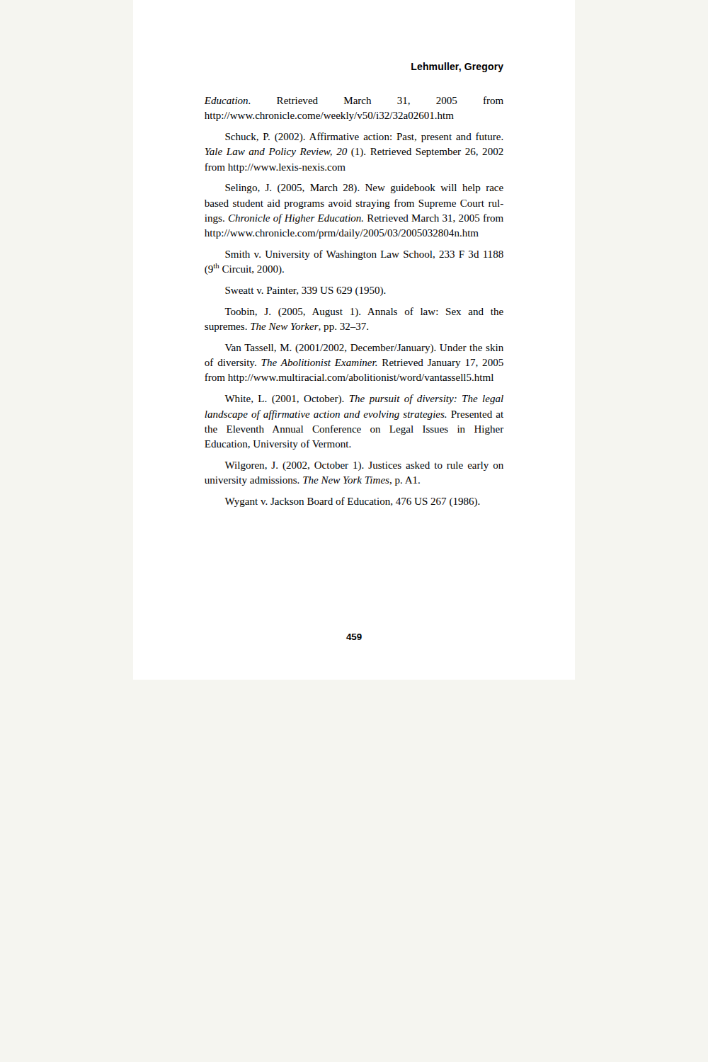Lehmuller, Gregory
Education. Retrieved March 31, 2005 from http://www.chronicle.come/weekly/v50/i32/32a02601.htm
Schuck, P. (2002). Affirmative action: Past, present and future. Yale Law and Policy Review, 20 (1). Retrieved September 26, 2002 from http://www.lexis-nexis.com
Selingo, J. (2005, March 28). New guidebook will help race based student aid programs avoid straying from Supreme Court rulings. Chronicle of Higher Education. Retrieved March 31, 2005 from http://www.chronicle.com/prm/daily/2005/03/2005032804n.htm
Smith v. University of Washington Law School, 233 F 3d 1188 (9th Circuit, 2000).
Sweatt v. Painter, 339 US 629 (1950).
Toobin, J. (2005, August 1). Annals of law: Sex and the supremes. The New Yorker, pp. 32–37.
Van Tassell, M. (2001/2002, December/January). Under the skin of diversity. The Abolitionist Examiner. Retrieved January 17, 2005 from http://www.multiracial.com/abolitionist/word/vantassell5.html
White, L. (2001, October). The pursuit of diversity: The legal landscape of affirmative action and evolving strategies. Presented at the Eleventh Annual Conference on Legal Issues in Higher Education, University of Vermont.
Wilgoren, J. (2002, October 1). Justices asked to rule early on university admissions. The New York Times, p. A1.
Wygant v. Jackson Board of Education, 476 US 267 (1986).
459